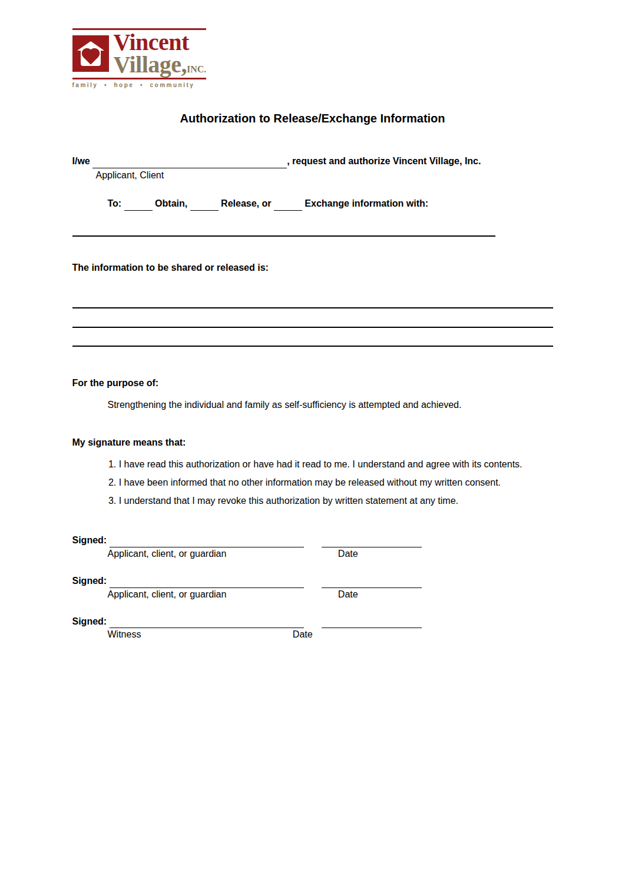Vincent
Village,INC.
family • hope • community
Authorization to Release/Exchange Information
I/we , request and authorize Vincent Village, Inc. Applicant, Client
To: Obtain, Release, or Exchange information with:
The information to be shared or released is:
For the purpose of:
Strengthening the individual and family as self-sufficiency is attempted and achieved.
My signature means that:
I have read this authorization or have had it read to me. I understand and agree with its contents.
I have been informed that no other information may be released without my written consent.
I understand that I may revoke this authorization by written statement at any time.
Signed:
Applicant, client, or guardian Date
Signed:
Applicant, client, or guardian Date
Signed:
Witness Date